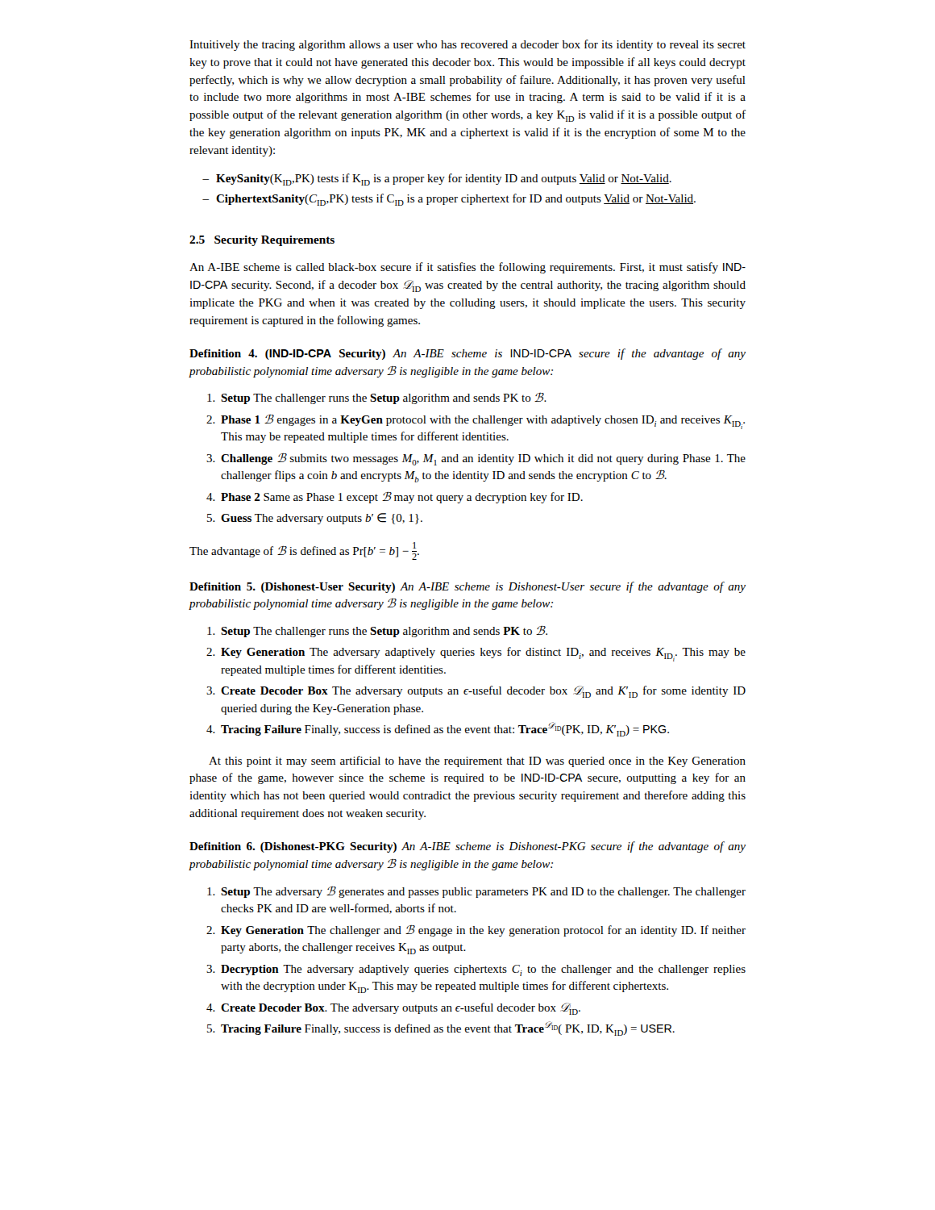Intuitively the tracing algorithm allows a user who has recovered a decoder box for its identity to reveal its secret key to prove that it could not have generated this decoder box. This would be impossible if all keys could decrypt perfectly, which is why we allow decryption a small probability of failure. Additionally, it has proven very useful to include two more algorithms in most A-IBE schemes for use in tracing. A term is said to be valid if it is a possible output of the relevant generation algorithm (in other words, a key KID is valid if it is a possible output of the key generation algorithm on inputs PK, MK and a ciphertext is valid if it is the encryption of some M to the relevant identity):
KeySanity(KID,PK) tests if KID is a proper key for identity ID and outputs Valid or Not-Valid.
CiphertextSanity(CID,PK) tests if CID is a proper ciphertext for ID and outputs Valid or Not-Valid.
2.5 Security Requirements
An A-IBE scheme is called black-box secure if it satisfies the following requirements. First, it must satisfy IND-ID-CPA security. Second, if a decoder box 𝒟ID was created by the central authority, the tracing algorithm should implicate the PKG and when it was created by the colluding users, it should implicate the users. This security requirement is captured in the following games.
Definition 4. (IND-ID-CPA Security) An A-IBE scheme is IND-ID-CPA secure if the advantage of any probabilistic polynomial time adversary ℬ is negligible in the game below:
Setup The challenger runs the Setup algorithm and sends PK to ℬ.
Phase 1 ℬ engages in a KeyGen protocol with the challenger with adaptively chosen IDi and receives KIDi. This may be repeated multiple times for different identities.
Challenge ℬ submits two messages M0, M1 and an identity ID which it did not query during Phase 1. The challenger flips a coin b and encrypts Mb to the identity ID and sends the encryption C to ℬ.
Phase 2 Same as Phase 1 except ℬ may not query a decryption key for ID.
Guess The adversary outputs b′ ∈ {0, 1}.
The advantage of ℬ is defined as Pr[b′ = b] − 12.
Definition 5. (Dishonest-User Security) An A-IBE scheme is Dishonest-User secure if the advantage of any probabilistic polynomial time adversary ℬ is negligible in the game below:
Setup The challenger runs the Setup algorithm and sends PK to ℬ.
Key Generation The adversary adaptively queries keys for distinct IDi, and receives KIDi. This may be repeated multiple times for different identities.
Create Decoder Box The adversary outputs an ϵ-useful decoder box 𝒟ID and K′ID for some identity ID queried during the Key-Generation phase.
Tracing Failure Finally, success is defined as the event that: Trace𝒟ID(PK, ID, K′ID) = PKG.
At this point it may seem artificial to have the requirement that ID was queried once in the Key Generation phase of the game, however since the scheme is required to be IND-ID-CPA secure, outputting a key for an identity which has not been queried would contradict the previous security requirement and therefore adding this additional requirement does not weaken security.
Definition 6. (Dishonest-PKG Security) An A-IBE scheme is Dishonest-PKG secure if the advantage of any probabilistic polynomial time adversary ℬ is negligible in the game below:
Setup The adversary ℬ generates and passes public parameters PK and ID to the challenger. The challenger checks PK and ID are well-formed, aborts if not.
Key Generation The challenger and ℬ engage in the key generation protocol for an identity ID. If neither party aborts, the challenger receives KID as output.
Decryption The adversary adaptively queries ciphertexts Ci to the challenger and the challenger replies with the decryption under KID. This may be repeated multiple times for different ciphertexts.
Create Decoder Box. The adversary outputs an ϵ-useful decoder box 𝒟ID.
Tracing Failure Finally, success is defined as the event that Trace𝒟ID( PK, ID, KID) = USER.